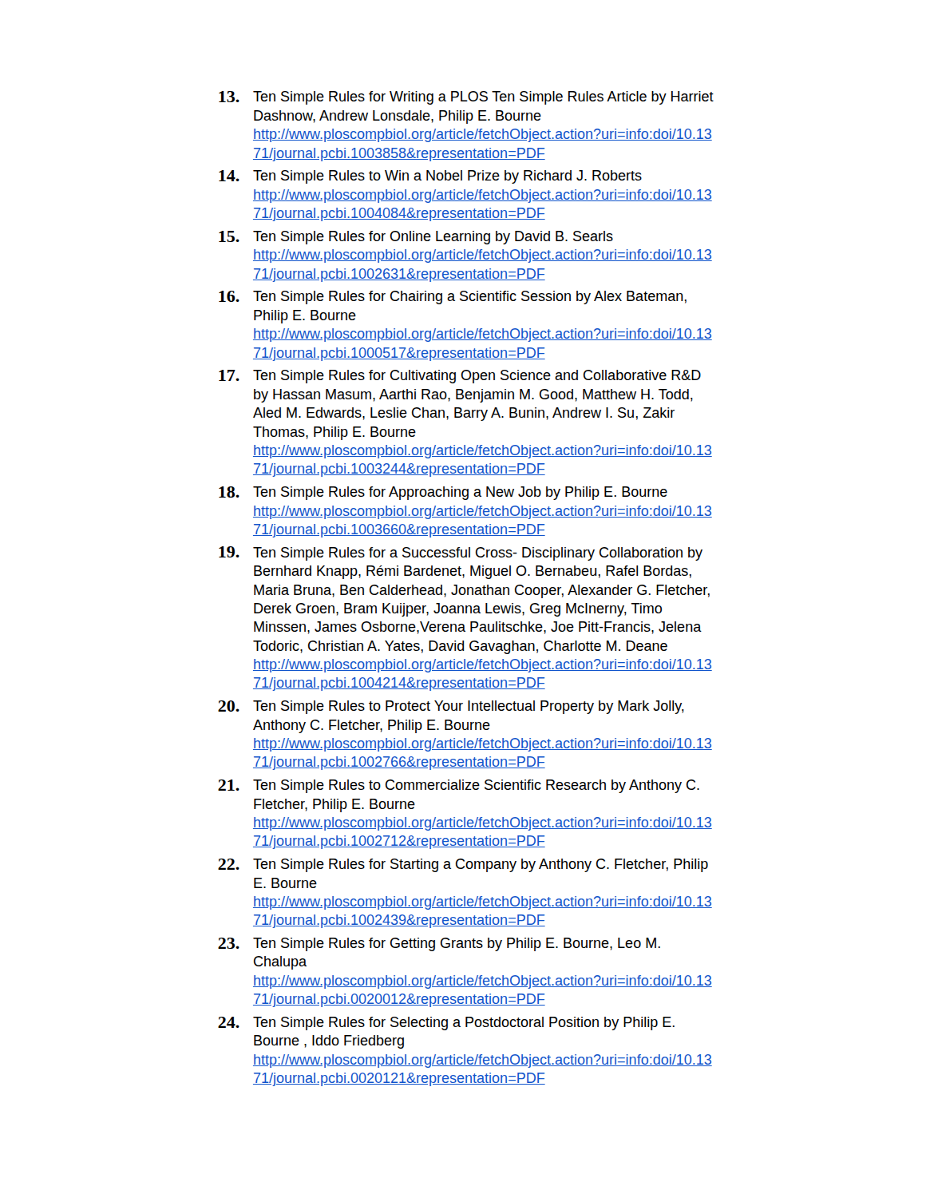13. Ten Simple Rules for Writing a PLOS Ten Simple Rules Article by Harriet Dashnow, Andrew Lonsdale, Philip E. Bourne http://www.ploscompbiol.org/article/fetchObject.action?uri=info:doi/10.1371/journal.pcbi.1003858&representation=PDF
14. Ten Simple Rules to Win a Nobel Prize by Richard J. Roberts http://www.ploscompbiol.org/article/fetchObject.action?uri=info:doi/10.1371/journal.pcbi.1004084&representation=PDF
15. Ten Simple Rules for Online Learning by David B. Searls http://www.ploscompbiol.org/article/fetchObject.action?uri=info:doi/10.1371/journal.pcbi.1002631&representation=PDF
16. Ten Simple Rules for Chairing a Scientific Session by Alex Bateman, Philip E. Bourne http://www.ploscompbiol.org/article/fetchObject.action?uri=info:doi/10.1371/journal.pcbi.1000517&representation=PDF
17. Ten Simple Rules for Cultivating Open Science and Collaborative R&D by Hassan Masum, Aarthi Rao, Benjamin M. Good, Matthew H. Todd, Aled M. Edwards, Leslie Chan, Barry A. Bunin, Andrew I. Su, Zakir Thomas, Philip E. Bourne http://www.ploscompbiol.org/article/fetchObject.action?uri=info:doi/10.1371/journal.pcbi.1003244&representation=PDF
18. Ten Simple Rules for Approaching a New Job by Philip E. Bourne http://www.ploscompbiol.org/article/fetchObject.action?uri=info:doi/10.1371/journal.pcbi.1003660&representation=PDF
19. Ten Simple Rules for a Successful Cross- Disciplinary Collaboration by Bernhard Knapp, Rémi Bardenet, Miguel O. Bernabeu, Rafel Bordas, Maria Bruna, Ben Calderhead, Jonathan Cooper, Alexander G. Fletcher, Derek Groen, Bram Kuijper, Joanna Lewis, Greg McInerny, Timo Minssen, James Osborne,Verena Paulitschke, Joe Pitt-Francis, Jelena Todoric, Christian A. Yates, David Gavaghan, Charlotte M. Deane http://www.ploscompbiol.org/article/fetchObject.action?uri=info:doi/10.1371/journal.pcbi.1004214&representation=PDF
20. Ten Simple Rules to Protect Your Intellectual Property by Mark Jolly, Anthony C. Fletcher, Philip E. Bourne http://www.ploscompbiol.org/article/fetchObject.action?uri=info:doi/10.1371/journal.pcbi.1002766&representation=PDF
21. Ten Simple Rules to Commercialize Scientific Research by Anthony C. Fletcher, Philip E. Bourne http://www.ploscompbiol.org/article/fetchObject.action?uri=info:doi/10.1371/journal.pcbi.1002712&representation=PDF
22. Ten Simple Rules for Starting a Company by Anthony C. Fletcher, Philip E. Bourne http://www.ploscompbiol.org/article/fetchObject.action?uri=info:doi/10.1371/journal.pcbi.1002439&representation=PDF
23. Ten Simple Rules for Getting Grants by Philip E. Bourne, Leo M. Chalupa http://www.ploscompbiol.org/article/fetchObject.action?uri=info:doi/10.1371/journal.pcbi.0020012&representation=PDF
24. Ten Simple Rules for Selecting a Postdoctoral Position by Philip E. Bourne , Iddo Friedberg http://www.ploscompbiol.org/article/fetchObject.action?uri=info:doi/10.1371/journal.pcbi.0020121&representation=PDF